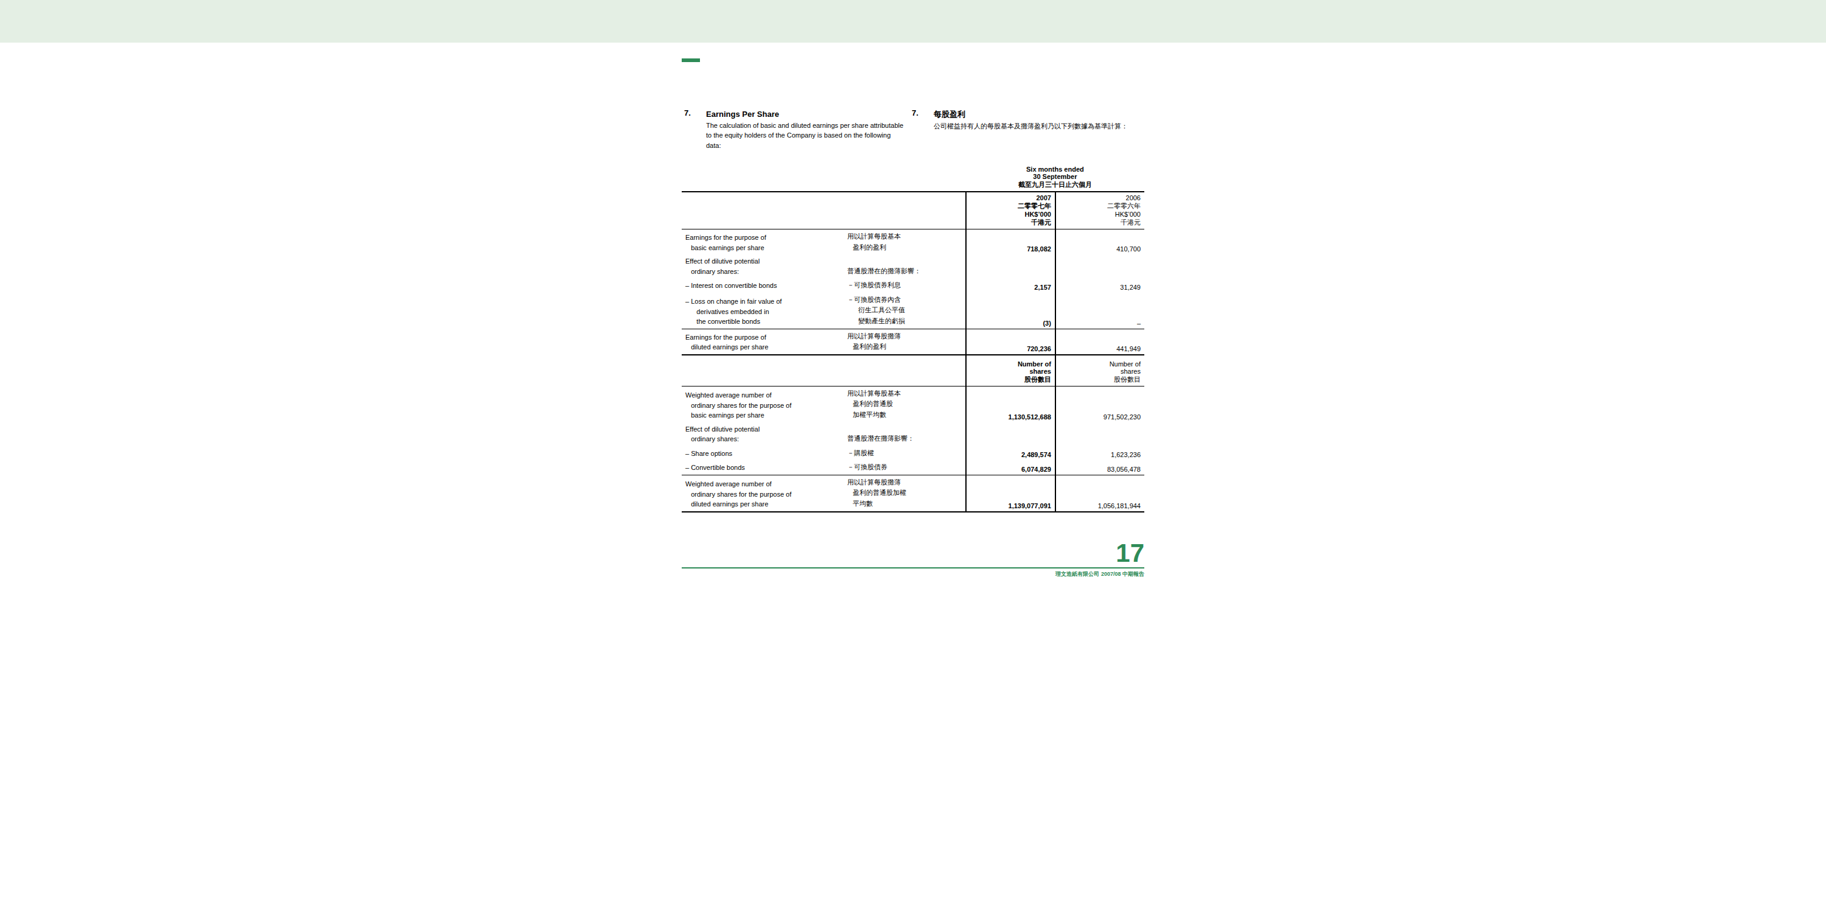| 7. | Earnings Per Share The calculation of basic and diluted earnings per share attributable to the equity holders of the Company is based on the following data: | 7. | 每股盈利 公司權益持有人的每股基本及攤薄盈利乃以下列數據為基準計算： |
| | | Six months ended 30 September 截至九月三十日止六個月 |
| | | 2007 二零零七年 HK$’000 千港元 | 2006 二零零六年 HK$’000 千港元 |
| Earnings for the purpose of basic earnings per share | 用以計算每股基本 盈利的盈利 | 718,082 | 410,700 |
| Effect of dilutive potential ordinary shares: | 普通股潛在的攤薄影響： | | |
| – Interest on convertible bonds | －可換股債券利息 | 2,157 | 31,249 |
| – Loss on change in fair value of derivatives embedded in the convertible bonds | －可換股債券內含 衍生工具公平值 變動產生的虧損 | (3) | – |
| Earnings for the purpose of diluted earnings per share | 用以計算每股攤薄 盈利的盈利 | 720,236 | 441,949 |
| | | Number of shares 股份數目 | Number of shares 股份數目 |
| Weighted average number of ordinary shares for the purpose of basic earnings per share | 用以計算每股基本 盈利的普通股 加權平均數 | 1,130,512,688 | 971,502,230 |
| Effect of dilutive potential ordinary shares: | 普通股潛在攤薄影響： | | |
| – Share options | －購股權 | 2,489,574 | 1,623,236 |
| – Convertible bonds | －可換股債券 | 6,074,829 | 83,056,478 |
| Weighted average number of ordinary shares for the purpose of diluted earnings per share | 用以計算每股攤薄 盈利的普通股加權 平均數 | 1,139,077,091 | 1,056,181,944 |
17
理文造紙有限公司 2007/08 中期報告